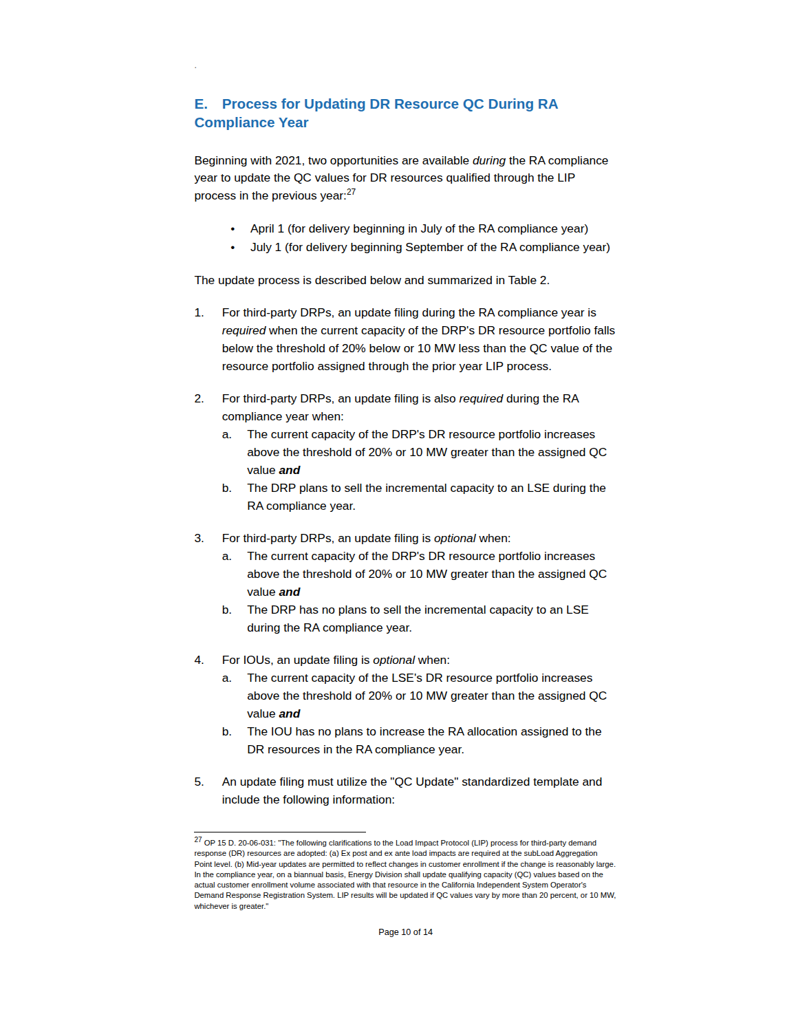.
E. Process for Updating DR Resource QC During RA Compliance Year
Beginning with 2021, two opportunities are available during the RA compliance year to update the QC values for DR resources qualified through the LIP process in the previous year:27
April 1 (for delivery beginning in July of the RA compliance year)
July 1 (for delivery beginning September of the RA compliance year)
The update process is described below and summarized in Table 2.
For third-party DRPs, an update filing during the RA compliance year is required when the current capacity of the DRP's DR resource portfolio falls below the threshold of 20% below or 10 MW less than the QC value of the resource portfolio assigned through the prior year LIP process.
For third-party DRPs, an update filing is also required during the RA compliance year when:
The current capacity of the DRP's DR resource portfolio increases above the threshold of 20% or 10 MW greater than the assigned QC value and
The DRP plans to sell the incremental capacity to an LSE during the RA compliance year.
For third-party DRPs, an update filing is optional when:
The current capacity of the DRP's DR resource portfolio increases above the threshold of 20% or 10 MW greater than the assigned QC value and
The DRP has no plans to sell the incremental capacity to an LSE during the RA compliance year.
For IOUs, an update filing is optional when:
The current capacity of the LSE's DR resource portfolio increases above the threshold of 20% or 10 MW greater than the assigned QC value and
The IOU has no plans to increase the RA allocation assigned to the DR resources in the RA compliance year.
An update filing must utilize the "QC Update" standardized template and include the following information:
27 OP 15 D. 20-06-031: "The following clarifications to the Load Impact Protocol (LIP) process for third-party demand response (DR) resources are adopted: (a) Ex post and ex ante load impacts are required at the subLoad Aggregation Point level. (b) Mid-year updates are permitted to reflect changes in customer enrollment if the change is reasonably large. In the compliance year, on a biannual basis, Energy Division shall update qualifying capacity (QC) values based on the actual customer enrollment volume associated with that resource in the California Independent System Operator's Demand Response Registration System. LIP results will be updated if QC values vary by more than 20 percent, or 10 MW, whichever is greater."
Page 10 of 14